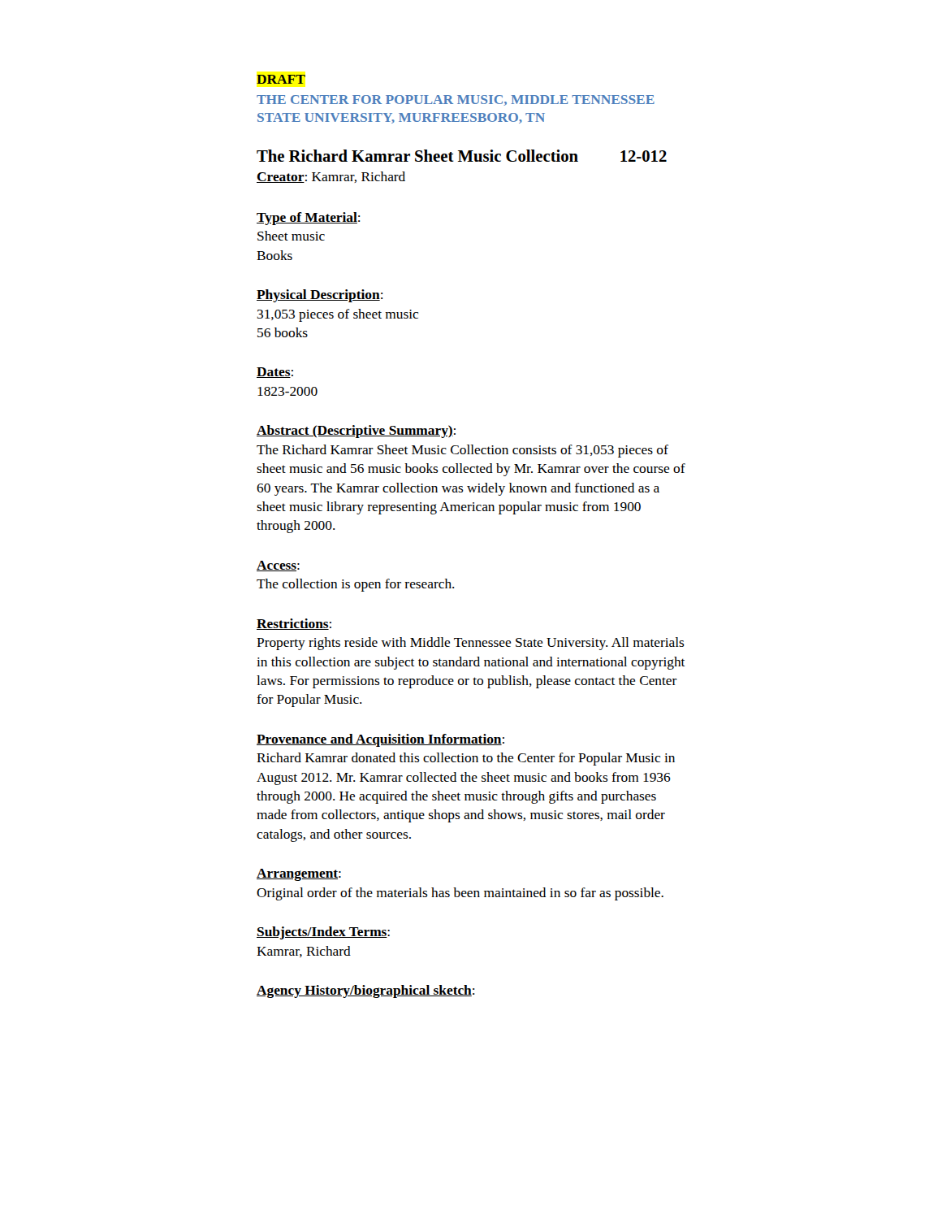DRAFT
The Center for Popular Music, Middle Tennessee State University, Murfreesboro, TN
The Richard Kamrar Sheet Music Collection 12-012
Creator: Kamrar, Richard
Type of Material:
Sheet music
Books
Physical Description:
31,053 pieces of sheet music
56 books
Dates:
1823-2000
Abstract (Descriptive Summary):
The Richard Kamrar Sheet Music Collection consists of 31,053 pieces of sheet music and 56 music books collected by Mr. Kamrar over the course of 60 years. The Kamrar collection was widely known and functioned as a sheet music library representing American popular music from 1900 through 2000.
Access:
The collection is open for research.
Restrictions:
Property rights reside with Middle Tennessee State University. All materials in this collection are subject to standard national and international copyright laws. For permissions to reproduce or to publish, please contact the Center for Popular Music.
Provenance and Acquisition Information:
Richard Kamrar donated this collection to the Center for Popular Music in August 2012. Mr. Kamrar collected the sheet music and books from 1936 through 2000. He acquired the sheet music through gifts and purchases made from collectors, antique shops and shows, music stores, mail order catalogs, and other sources.
Arrangement:
Original order of the materials has been maintained in so far as possible.
Subjects/Index Terms:
Kamrar, Richard
Agency History/biographical sketch: